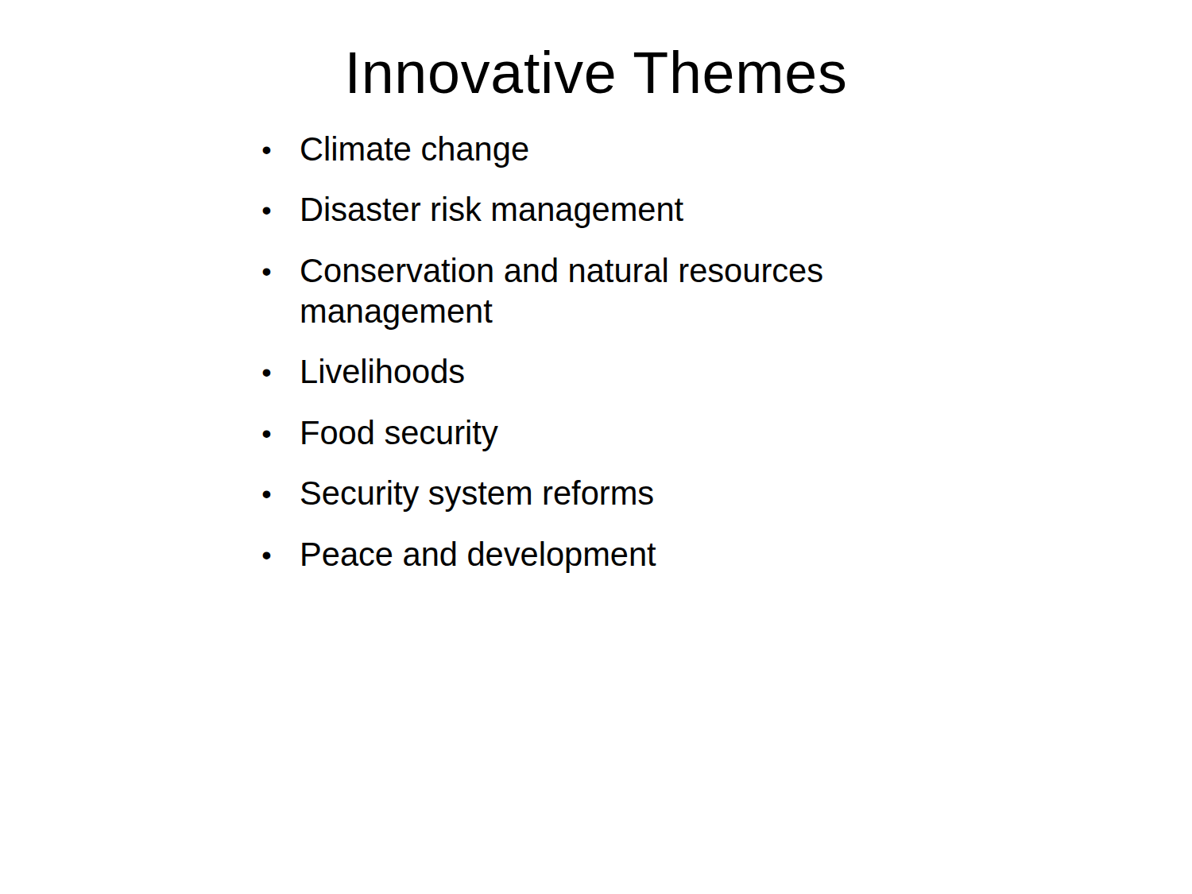Innovative Themes
Climate change
Disaster risk management
Conservation and natural resources management
Livelihoods
Food security
Security system reforms
Peace and development